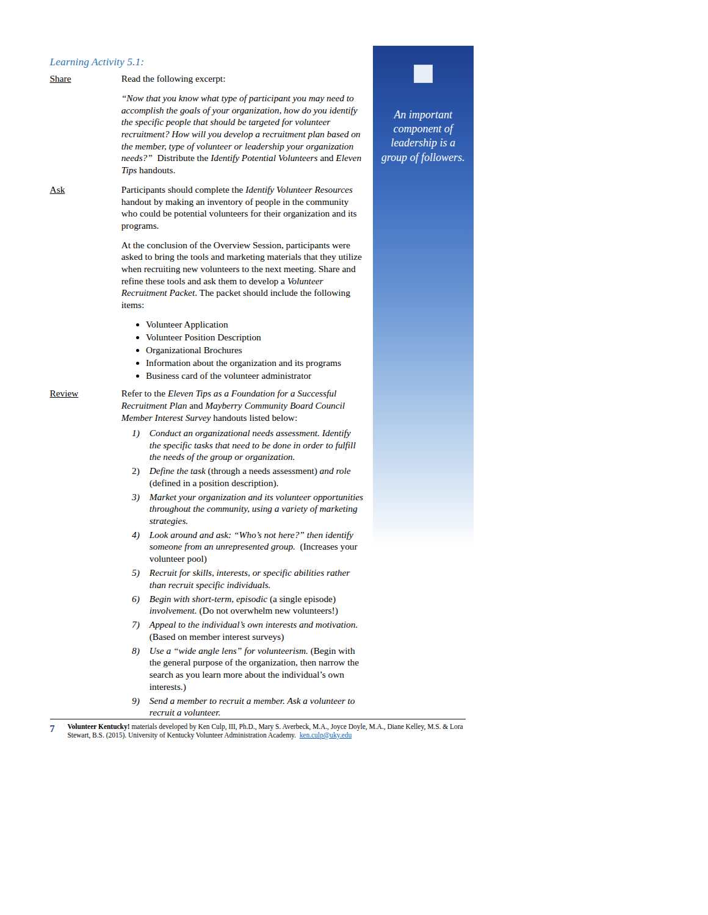An important component of leadership is a group of followers.
Learning Activity 5.1:
| Share | Read the following excerpt: “Now that you know what type of participant you may need to accomplish the goals of your organization, how do you identify the specific people that should be targeted for volunteer recruitment? How will you develop a recruitment plan based on the member, type of volunteer or leadership your organization needs?” Distribute the Identify Potential Volunteers and Eleven Tips handouts. |
| Ask | Participants should complete the Identify Volunteer Resources handout by making an inventory of people in the community who could be potential volunteers for their organization and its programs. At the conclusion of the Overview Session, participants were asked to bring the tools and marketing materials that they utilize when recruiting new volunteers to the next meeting. Share and refine these tools and ask them to develop a Volunteer Recruitment Packet . The packet should include the following items: Volunteer Application Volunteer Position Description Organizational Brochures Information about the organization and its programs Business card of the volunteer administrator |
| Review | Refer to the Eleven Tips as a Foundation for a Successful Recruitment Plan and Mayberry Community Board Council Member Interest Survey handouts listed below: 1) Conduct an organizational needs assessment. Identify the specific tasks that need to be done in order to fulfill the needs of the group or organization. 2) Define the task (through a needs assessment) and role (defined in a position description). 3) Market your organization and its volunteer opportunities throughout the community, using a variety of marketing strategies. 4) Look around and ask: “Who’s not here?” then identify someone from an unrepresented group. (Increases your volunteer pool) 5) Recruit for skills, interests, or specific abilities rather than recruit specific individuals. 6) Begin with short-term, episodic (a single episode) involvement. (Do not overwhelm new volunteers!) 7) Appeal to the individual’s own interests and motivation. (Based on member interest surveys) 8) Use a “wide angle lens” for volunteerism. (Begin with the general purpose of the organization, then narrow the search as you learn more about the individual’s own interests.) 9) Send a member to recruit a member. Ask a volunteer to recruit a volunteer. |
7 Volunteer Kentucky! materials developed by Ken Culp, III, Ph.D., Mary S. Averbeck, M.A., Joyce Doyle, M.A., Diane Kelley, M.S. & Lora Stewart, B.S. (2015). University of Kentucky Volunteer Administration Academy. ken.culp@uky.edu